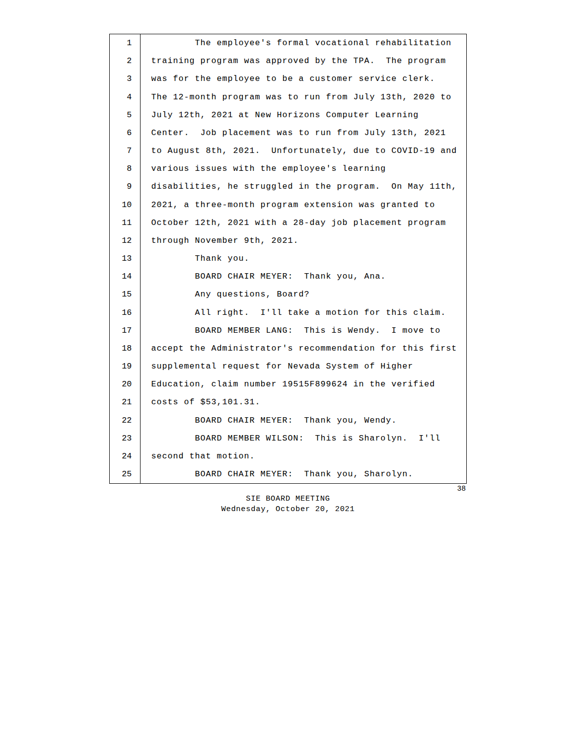| 1 | The employee's formal vocational rehabilitation |
| 2 | training program was approved by the TPA. The program |
| 3 | was for the employee to be a customer service clerk. |
| 4 | The 12-month program was to run from July 13th, 2020 to |
| 5 | July 12th, 2021 at New Horizons Computer Learning |
| 6 | Center. Job placement was to run from July 13th, 2021 |
| 7 | to August 8th, 2021. Unfortunately, due to COVID-19 and |
| 8 | various issues with the employee's learning |
| 9 | disabilities, he struggled in the program. On May 11th, |
| 10 | 2021, a three-month program extension was granted to |
| 11 | October 12th, 2021 with a 28-day job placement program |
| 12 | through November 9th, 2021. |
| 13 | Thank you. |
| 14 | BOARD CHAIR MEYER: Thank you, Ana. |
| 15 | Any questions, Board? |
| 16 | All right. I'll take a motion for this claim. |
| 17 | BOARD MEMBER LANG: This is Wendy. I move to |
| 18 | accept the Administrator's recommendation for this first |
| 19 | supplemental request for Nevada System of Higher |
| 20 | Education, claim number 19515F899624 in the verified |
| 21 | costs of $53,101.31. |
| 22 | BOARD CHAIR MEYER: Thank you, Wendy. |
| 23 | BOARD MEMBER WILSON: This is Sharolyn. I'll |
| 24 | second that motion. |
| 25 | BOARD CHAIR MEYER: Thank you, Sharolyn. |
38
SIE BOARD MEETING
Wednesday, October 20, 2021